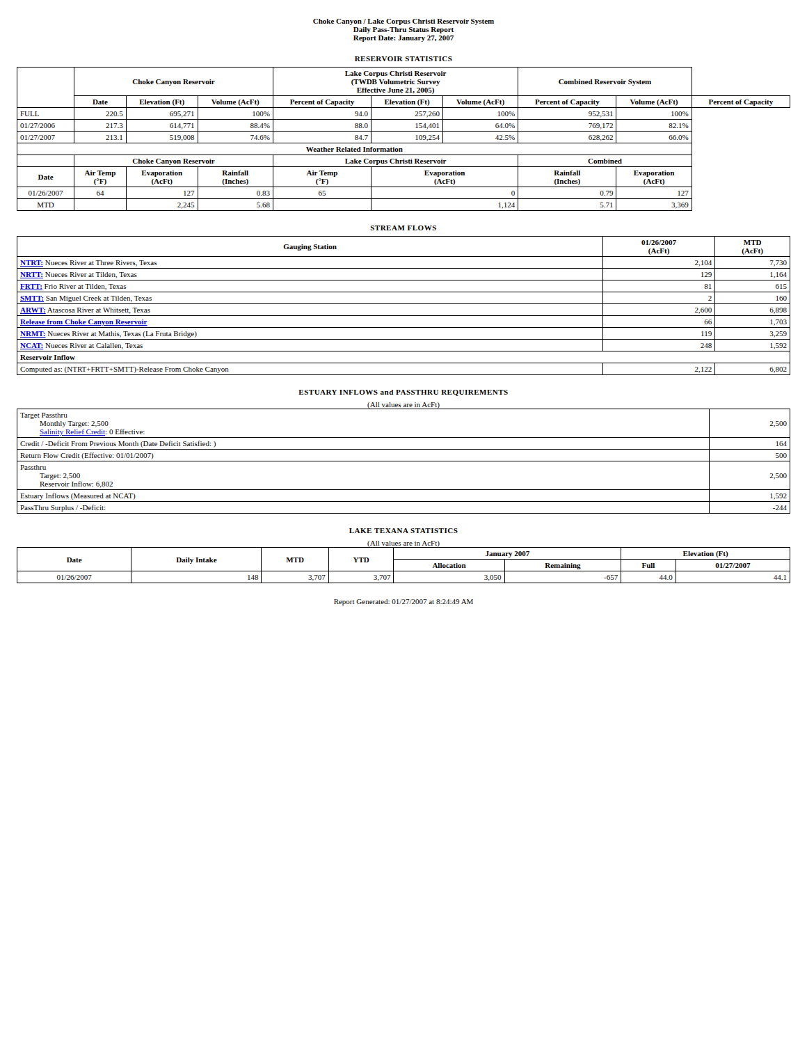Choke Canyon / Lake Corpus Christi Reservoir System
Daily Pass-Thru Status Report
Report Date: January 27, 2007
RESERVOIR STATISTICS
| | Choke Canyon Reservoir | Lake Corpus Christi Reservoir (TWDB Volumetric Survey Effective June 21, 2005) | Combined Reservoir System |
| --- | --- | --- | --- |
| Date | Elevation (Ft) | Volume (AcFt) | Percent of Capacity | Elevation (Ft) | Volume (AcFt) | Percent of Capacity | Volume (AcFt) | Percent of Capacity |
| FULL | 220.5 | 695,271 | 100% | 94.0 | 257,260 | 100% | 952,531 | 100% |
| 01/27/2006 | 217.3 | 614,771 | 88.4% | 88.0 | 154,401 | 64.0% | 769,172 | 82.1% |
| 01/27/2007 | 213.1 | 519,008 | 74.6% | 84.7 | 109,254 | 42.5% | 628,262 | 66.0% |
| Weather Related Information |
| | Choke Canyon Reservoir | Lake Corpus Christi Reservoir | Combined |
| Date | Air Temp (°F) | Evaporation (AcFt) | Rainfall (Inches) | Air Temp (°F) | Evaporation (AcFt) | Rainfall (Inches) | Evaporation (AcFt) |
| 01/26/2007 | 64 | 127 | 0.83 | 65 | 0 | 0.79 | 127 |
| MTD | | 2,245 | 5.68 | | 1,124 | 5.71 | 3,369 |
STREAM FLOWS
| Gauging Station | 01/26/2007 (AcFt) | MTD (AcFt) |
| --- | --- | --- |
| NTRT: Nueces River at Three Rivers, Texas | 2,104 | 7,730 |
| NRTT: Nueces River at Tilden, Texas | 129 | 1,164 |
| FRTT: Frio River at Tilden, Texas | 81 | 615 |
| SMTT: San Miguel Creek at Tilden, Texas | 2 | 160 |
| ARWT: Atascosa River at Whitsett, Texas | 2,600 | 6,898 |
| Release from Choke Canyon Reservoir | 66 | 1,703 |
| NRMT: Nueces River at Mathis, Texas (La Fruta Bridge) | 119 | 3,259 |
| NCAT: Nueces River at Calallen, Texas | 248 | 1,592 |
| Reservoir Inflow |
| Computed as: (NTRT+FRTT+SMTT)-Release From Choke Canyon | 2,122 | 6,802 |
ESTUARY INFLOWS and PASSTHRU REQUIREMENTS
(All values are in AcFt)
| Target Passthru Monthly Target: 2,500 Salinity Relief Credit : 0 Effective: | 2,500 |
| Credit / -Deficit From Previous Month (Date Deficit Satisfied: ) | 164 |
| Return Flow Credit (Effective: 01/01/2007) | 500 |
| Passthru Target: 2,500 Reservoir Inflow: 6,802 | 2,500 |
| Estuary Inflows (Measured at NCAT) | 1,592 |
| PassThru Surplus / -Deficit: | -244 |
LAKE TEXANA STATISTICS
(All values are in AcFt)
| Date | Daily Intake | MTD | YTD | January 2007 | Elevation (Ft) |
| --- | --- | --- | --- | --- | --- |
| Allocation | Remaining | Full | 01/27/2007 |
| 01/26/2007 | 148 | 3,707 | 3,707 | 3,050 | -657 | 44.0 | 44.1 |
Report Generated: 01/27/2007 at 8:24:49 AM